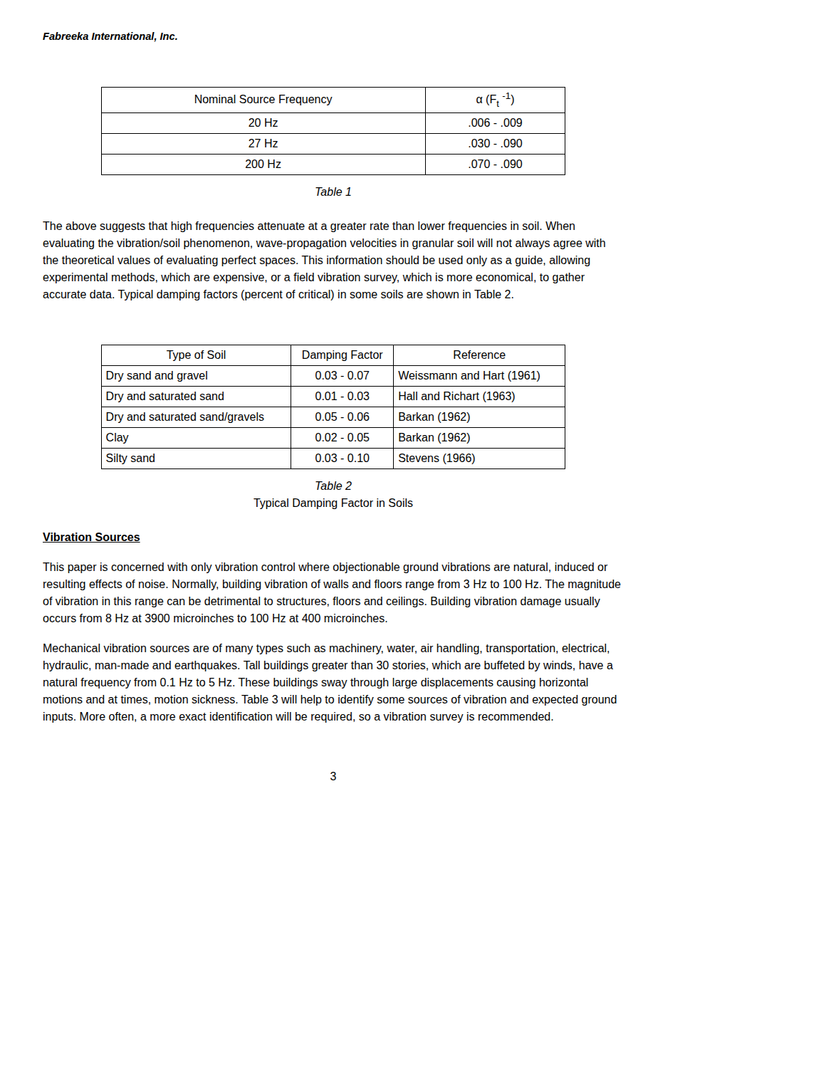Fabreeka International, Inc.
| Nominal Source Frequency | α (F t -1 ) |
| --- | --- |
| 20 Hz | .006 - .009 |
| 27 Hz | .030 - .090 |
| 200 Hz | .070 - .090 |
Table 1
The above suggests that high frequencies attenuate at a greater rate than lower frequencies in soil. When evaluating the vibration/soil phenomenon, wave-propagation velocities in granular soil will not always agree with the theoretical values of evaluating perfect spaces. This information should be used only as a guide, allowing experimental methods, which are expensive, or a field vibration survey, which is more economical, to gather accurate data. Typical damping factors (percent of critical) in some soils are shown in Table 2.
| Type of Soil | Damping Factor | Reference |
| --- | --- | --- |
| Dry sand and gravel | 0.03 - 0.07 | Weissmann and Hart (1961) |
| Dry and saturated sand | 0.01 - 0.03 | Hall and Richart (1963) |
| Dry and saturated sand/gravels | 0.05 - 0.06 | Barkan (1962) |
| Clay | 0.02 - 0.05 | Barkan (1962) |
| Silty sand | 0.03 - 0.10 | Stevens (1966) |
Table 2
Typical Damping Factor in Soils
Vibration Sources
This paper is concerned with only vibration control where objectionable ground vibrations are natural, induced or resulting effects of noise. Normally, building vibration of walls and floors range from 3 Hz to 100 Hz. The magnitude of vibration in this range can be detrimental to structures, floors and ceilings. Building vibration damage usually occurs from 8 Hz at 3900 microinches to 100 Hz at 400 microinches.
Mechanical vibration sources are of many types such as machinery, water, air handling, transportation, electrical, hydraulic, man-made and earthquakes. Tall buildings greater than 30 stories, which are buffeted by winds, have a natural frequency from 0.1 Hz to 5 Hz. These buildings sway through large displacements causing horizontal motions and at times, motion sickness. Table 3 will help to identify some sources of vibration and expected ground inputs. More often, a more exact identification will be required, so a vibration survey is recommended.
3